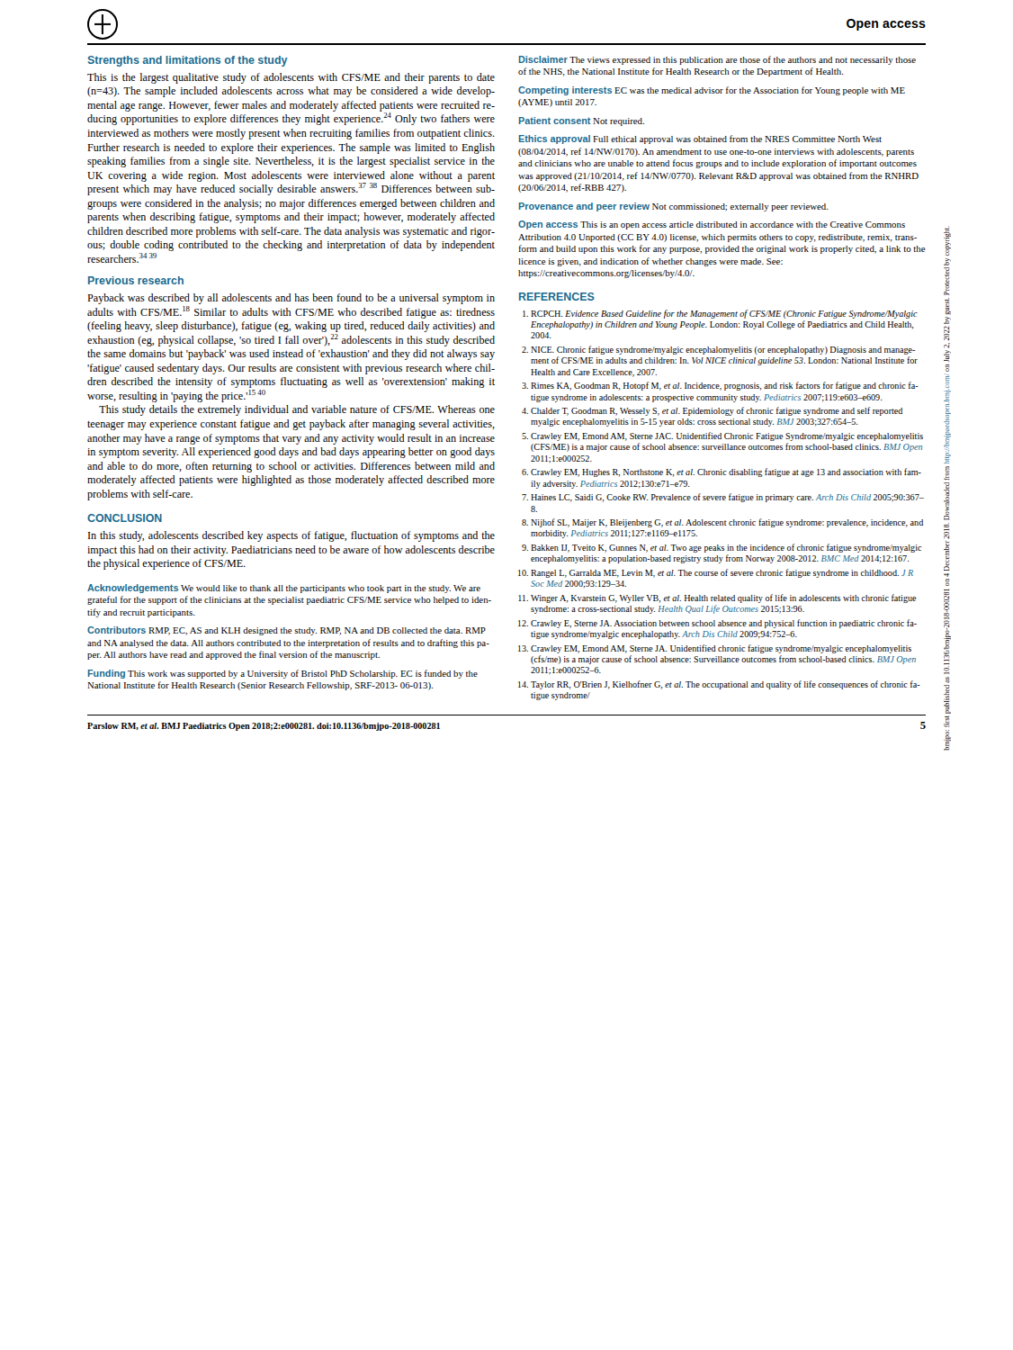bmjpo: first published as 10.1136/bmjpo-2018-000281 on 4 December 2018. Downloaded from http://bmjpaedsopen.bmj.com/ on July 2, 2022 by guest. Protected by copyright.
Open access
Strengths and limitations of the study
This is the largest qualitative study of adolescents with CFS/ME and their parents to date (n=43). The sample included adolescents across what may be considered a wide developmental age range. However, fewer males and moderately affected patients were recruited reducing opportunities to explore differences they might experience.24 Only two fathers were interviewed as mothers were mostly present when recruiting families from outpatient clinics. Further research is needed to explore their experiences. The sample was limited to English speaking families from a single site. Nevertheless, it is the largest specialist service in the UK covering a wide region. Most adolescents were interviewed alone without a parent present which may have reduced socially desirable answers.37 38 Differences between subgroups were considered in the analysis; no major differences emerged between children and parents when describing fatigue, symptoms and their impact; however, moderately affected children described more problems with self-care. The data analysis was systematic and rigorous; double coding contributed to the checking and interpretation of data by independent researchers.34 39
Previous research
Payback was described by all adolescents and has been found to be a universal symptom in adults with CFS/ME.18 Similar to adults with CFS/ME who described fatigue as: tiredness (feeling heavy, sleep disturbance), fatigue (eg, waking up tired, reduced daily activities) and exhaustion (eg, physical collapse, 'so tired I fall over'),22 adolescents in this study described the same domains but 'payback' was used instead of 'exhaustion' and they did not always say 'fatigue' caused sedentary days. Our results are consistent with previous research where children described the intensity of symptoms fluctuating as well as 'overextension' making it worse, resulting in 'paying the price.'15 40
This study details the extremely individual and variable nature of CFS/ME. Whereas one teenager may experience constant fatigue and get payback after managing several activities, another may have a range of symptoms that vary and any activity would result in an increase in symptom severity. All experienced good days and bad days appearing better on good days and able to do more, often returning to school or activities. Differences between mild and moderately affected patients were highlighted as those moderately affected described more problems with self-care.
Conclusion
In this study, adolescents described key aspects of fatigue, fluctuation of symptoms and the impact this had on their activity. Paediatricians need to be aware of how adolescents describe the physical experience of CFS/ME.
Acknowledgements We would like to thank all the participants who took part in the study. We are grateful for the support of the clinicians at the specialist paediatric CFS/ME service who helped to identify and recruit participants.
Contributors RMP, EC, AS and KLH designed the study. RMP, NA and DB collected the data. RMP and NA analysed the data. All authors contributed to the interpretation of results and to drafting this paper. All authors have read and approved the final version of the manuscript.
Funding This work was supported by a University of Bristol PhD Scholarship. EC is funded by the National Institute for Health Research (Senior Research Fellowship, SRF-2013- 06-013).
Disclaimer The views expressed in this publication are those of the authors and not necessarily those of the NHS, the National Institute for Health Research or the Department of Health.
Competing interests EC was the medical advisor for the Association for Young people with ME (AYME) until 2017.
Patient consent Not required.
Ethics approval Full ethical approval was obtained from the NRES Committee North West (08/04/2014, ref 14/NW/0170). An amendment to use one-to-one interviews with adolescents, parents and clinicians who are unable to attend focus groups and to include exploration of important outcomes was approved (21/10/2014, ref 14/NW/0770). Relevant R&D approval was obtained from the RNHRD (20/06/2014, ref-RBB 427).
Provenance and peer review Not commissioned; externally peer reviewed.
Open access This is an open access article distributed in accordance with the Creative Commons Attribution 4.0 Unported (CC BY 4.0) license, which permits others to copy, redistribute, remix, transform and build upon this work for any purpose, provided the original work is properly cited, a link to the licence is given, and indication of whether changes were made. See: https://creativecommons.org/licenses/by/4.0/.
References
RCPCH. Evidence Based Guideline for the Management of CFS/ME (Chronic Fatigue Syndrome/Myalgic Encephalopathy) in Children and Young People. London: Royal College of Paediatrics and Child Health, 2004.
NICE. Chronic fatigue syndrome/myalgic encephalomyelitis (or encephalopathy) Diagnosis and management of CFS/ME in adults and children: In. Vol NICE clinical guideline 53. London: National Institute for Health and Care Excellence, 2007.
Rimes KA, Goodman R, Hotopf M, et al. Incidence, prognosis, and risk factors for fatigue and chronic fatigue syndrome in adolescents: a prospective community study. Pediatrics 2007;119:e603–e609.
Chalder T, Goodman R, Wessely S, et al. Epidemiology of chronic fatigue syndrome and self reported myalgic encephalomyelitis in 5-15 year olds: cross sectional study. BMJ 2003;327:654–5.
Crawley EM, Emond AM, Sterne JAC. Unidentified Chronic Fatigue Syndrome/myalgic encephalomyelitis (CFS/ME) is a major cause of school absence: surveillance outcomes from school-based clinics. BMJ Open 2011;1:e000252.
Crawley EM, Hughes R, Northstone K, et al. Chronic disabling fatigue at age 13 and association with family adversity. Pediatrics 2012;130:e71–e79.
Haines LC, Saidi G, Cooke RW. Prevalence of severe fatigue in primary care. Arch Dis Child 2005;90:367–8.
Nijhof SL, Maijer K, Bleijenberg G, et al. Adolescent chronic fatigue syndrome: prevalence, incidence, and morbidity. Pediatrics 2011;127:e1169–e1175.
Bakken IJ, Tveito K, Gunnes N, et al. Two age peaks in the incidence of chronic fatigue syndrome/myalgic encephalomyelitis: a population-based registry study from Norway 2008-2012. BMC Med 2014;12:167.
Rangel L, Garralda ME, Levin M, et al. The course of severe chronic fatigue syndrome in childhood. J R Soc Med 2000;93:129–34.
Winger A, Kvarstein G, Wyller VB, et al. Health related quality of life in adolescents with chronic fatigue syndrome: a cross-sectional study. Health Qual Life Outcomes 2015;13:96.
Crawley E, Sterne JA. Association between school absence and physical function in paediatric chronic fatigue syndrome/myalgic encephalopathy. Arch Dis Child 2009;94:752–6.
Crawley EM, Emond AM, Sterne JA. Unidentified chronic fatigue syndrome/myalgic encephalomyelitis (cfs/me) is a major cause of school absence: Surveillance outcomes from school-based clinics. BMJ Open 2011;1:e000252–6.
Taylor RR, O'Brien J, Kielhofner G, et al. The occupational and quality of life consequences of chronic fatigue syndrome/
Parslow RM, et al. BMJ Paediatrics Open 2018;2:e000281. doi:10.1136/bmjpo-2018-000281
5